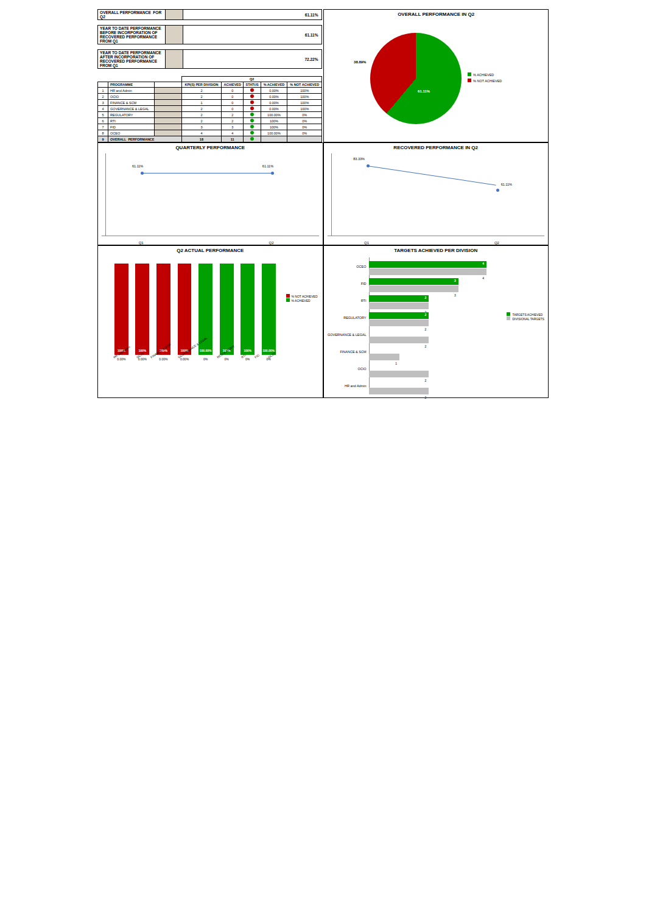| OVERALL PERFORMANCE FOR Q2 | | 61.11% |
| YEAR TO DATE PERFORMANCE BEFORE INCORPORATION OF RECOVERED PERFORMANCE FROM Q1 | | 61.11% |
| YEAR TO DATE PERFORMANCE AFTER INCORPORATION OF RECOVERED PERFORMANCE FROM Q1 | | 72.22% |
| | | | Q2 |
| --- | --- | --- | --- |
| | PROGRAMME | | KPI(S) PER DIVISION | ACHIEVED | STATUS | % ACHIEVED | % NOT ACHIEVED |
| 1 | HR and Admin | | 2 | 0 | | 0.00% | 100% |
| 2 | OCIO | | 2 | 0 | | 0.00% | 100% |
| 3 | FINANCE & SCM | | 1 | 0 | | 0.00% | 100% |
| 4 | GOVERNANCE & LEGAL | | 2 | 0 | | 0.00% | 100% |
| 5 | REGULATORY | | 2 | 2 | | 100.00% | 0% |
| 6 | RTI | | 2 | 2 | | 100% | 0% |
| 7 | FID | | 3 | 3 | | 100% | 0% |
| 8 | OCEO | | 4 | 4 | | 100.00% | 0% |
| 9 | OVERALL PERFORMANCE | 18 | 11 | | | |
OVERALL PERFORMANCE IN Q2
61.11% 38.89%
% ACHIEVED
% NOT ACHIEVED
QUARTERLY PERFORMANCE
61.11%
61.11%
Q1
Q2
RECOVERED PERFORMANCE IN Q2
83.33%
61.11%
Q1
Q2
Q2 ACTUAL PERFORMANCE
100%
0.00%
100%
0.00%
100%
0.00%
100%
0.00%
100.00%
0%
100%
0%
100%
0%
100.00%
0%
HR and Admin
OCIO
FINANCE & SCM
GOVERNANCE & LEGAL
REGULATORY
RTI
FID
OCEO
% NOT ACHIEVED
% ACHIEVED
TARGETS ACHIEVED PER DIVISION
OCEO
4
4
FID
3
3
RTI
2
2
REGULATORY
2
2
GOVERNANCE & LEGAL
2
FINANCE & SCM
1
OCIO
2
HR and Admin
2
TARGETS ACHIEVED
DIVISIONAL TARGETS